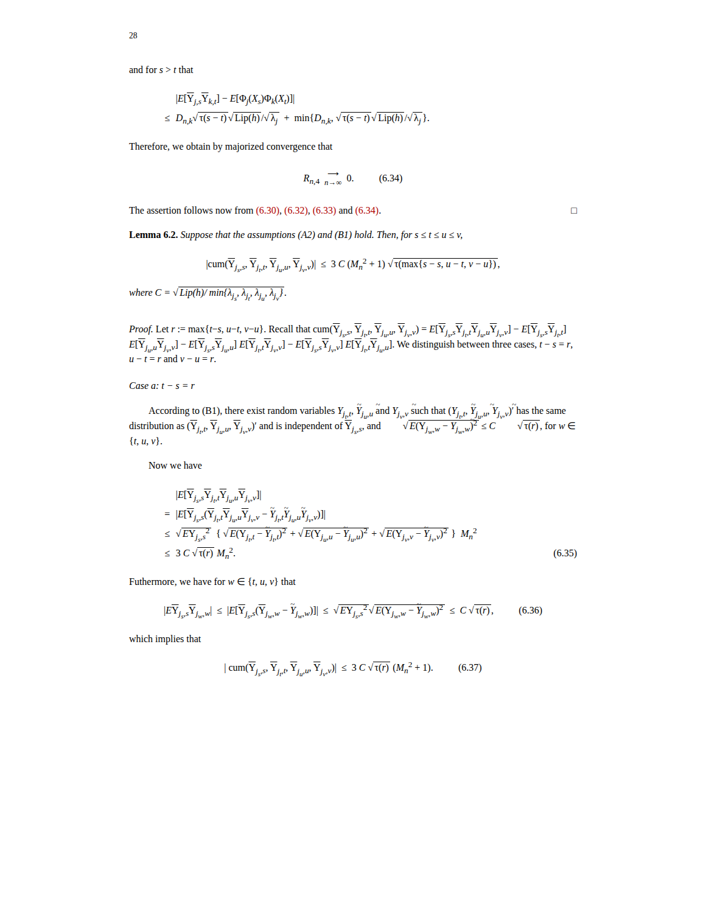28
and for s > t that
|E[Yj,sYk,t] − E[Φj(Xs)Φk(Xt)]|
≤
Dn,k√τ(s − t)√Lip(h)/√λj + min{Dn,k, √τ(s − t)√Lip(h)/√λj}.
Therefore, we obtain by majorized convergence that
Rn,4 ⟶n→∞ 0.
(6.34)
The assertion follows now from (6.30), (6.32), (6.33) and (6.34). □
Lemma 6.2. Suppose that the assumptions (A2) and (B1) hold. Then, for s ≤ t ≤ u ≤ v,
|cum(Yjs,s, Yjt,t, Yju,u, Yjv,v)| ≤ 3 C (Mn2 + 1) √τ(max{s − s, u − t, v − u}),
where C = √Lip(h)/ min{λjs, λjt, λju, λjv}.
Proof. Let r := max{t−s, u−t, v−u}. Recall that cum(Yjs,s, Yjt,t, Yju,u, Yjv,v) = E[Yjs,sYjt,tYju,uYjv,v] − E[Yjs,sYjt,t] E[Yju,uYjv,v] − E[Yjs,sYju,u] E[Yjt,tYjv,v] − E[Yjs,sYjv,v] E[Yjt,tYju,u]. We distinguish between three cases, t − s = r, u − t = r and v − u = r.
Case a: t − s = r
According to (B1), there exist random variables ~Yjt,t, ~Yju,u and ~Yjv,v such that (~Yjt,t, ~Yju,u, ~Yjv,v)′ has the same distribution as (Yjt,t, Yju,u, Yjv,v)′ and is independent of Yjs,s, and √E(Yjw,w − ~Yjw,w)2 ≤ C √τ(r), for w ∈ {t, u, v}.
Now we have
|E[Yjs,sYjt,tYju,uYjv,v]|
=
|E[Yjs,s(Yjt,tYju,uYjv,v − ~Yjt,t~Yju,u~Yjv,v)]|
≤
√EYjs,s2 { √E(Yjt,t − ~Yjt,t)2 + √E(Yju,u − ~Yju,u)2 + √E(Yjv,v − ~Yjv,v)2 } Mn2
≤
3 C √τ(r) Mn2.
(6.35)
Futhermore, we have for w ∈ {t, u, v} that
|EYjs,sYjw,w| ≤ |E[Yjs,s(Yjw,w − ~Yjw,w)]| ≤ √EYjs,s2√E(Yjw,w − ~Yjw,w)2 ≤ C √τ(r),
(6.36)
which implies that
| cum(Yjs,s, Yjt,t, Yju,u, Yjv,v)| ≤ 3 C √τ(r) (Mn2 + 1).
(6.37)